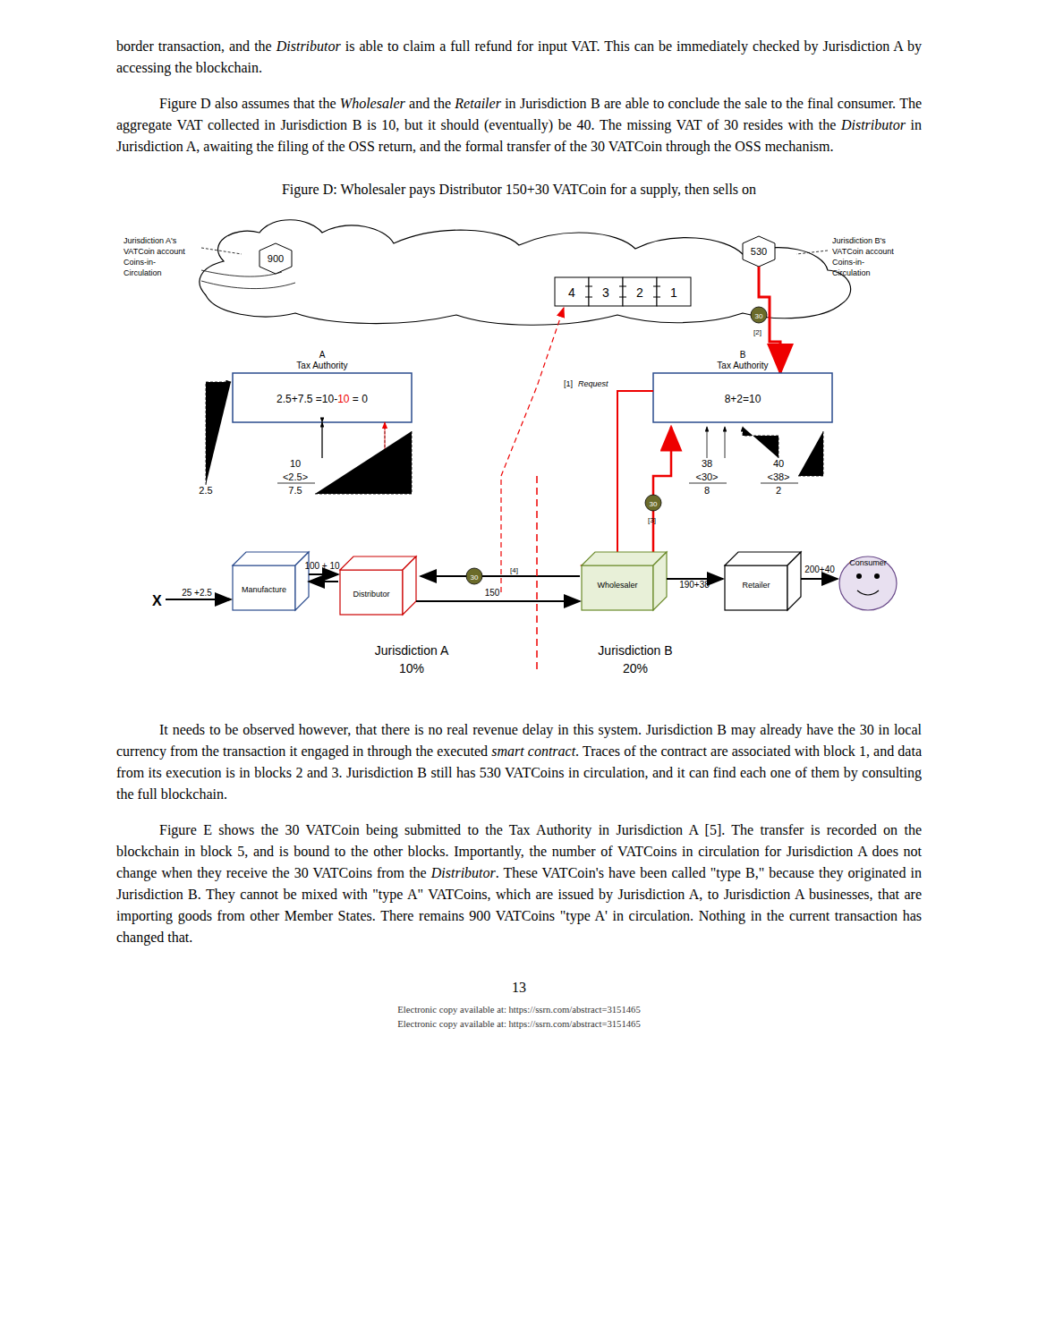border transaction, and the Distributor is able to claim a full refund for input VAT. This can be immediately checked by Jurisdiction A by accessing the blockchain.
Figure D also assumes that the Wholesaler and the Retailer in Jurisdiction B are able to conclude the sale to the final consumer. The aggregate VAT collected in Jurisdiction B is 10, but it should (eventually) be 40. The missing VAT of 30 resides with the Distributor in Jurisdiction A, awaiting the filing of the OSS return, and the formal transfer of the 30 VATCoin through the OSS mechanism.
Figure D: Wholesaler pays Distributor 150+30 VATCoin for a supply, then sells on
Jurisdiction A's VATCoin account Coins-in- Circulation 900 Jurisdiction B's VATCoin account Coins-in- Circulation 530 4 3 2 1 30 [2] 2.5+7.5 =10-10 = 0 A Tax Authority 8+2=10 B Tax Authority [1] Request 30 [3] 10 <2.5> 7.5 0 <10> <10> 2.5 38 <30> 8 40 <38> 2 Manufacture Distributor Wholesaler Retailer Consumer X 25 +2.5 100 + 10 150 30 [4] 190+38 200+40 Jurisdiction A 10% Jurisdiction B 20%
It needs to be observed however, that there is no real revenue delay in this system. Jurisdiction B may already have the 30 in local currency from the transaction it engaged in through the executed smart contract. Traces of the contract are associated with block 1, and data from its execution is in blocks 2 and 3. Jurisdiction B still has 530 VATCoins in circulation, and it can find each one of them by consulting the full blockchain.
Figure E shows the 30 VATCoin being submitted to the Tax Authority in Jurisdiction A [5]. The transfer is recorded on the blockchain in block 5, and is bound to the other blocks. Importantly, the number of VATCoins in circulation for Jurisdiction A does not change when they receive the 30 VATCoins from the Distributor. These VATCoin's have been called "type B," because they originated in Jurisdiction B. They cannot be mixed with "type A" VATCoins, which are issued by Jurisdiction A, to Jurisdiction A businesses, that are importing goods from other Member States. There remains 900 VATCoins "type A' in circulation. Nothing in the current transaction has changed that.
13
Electronic copy available at: https://ssrn.com/abstract=3151465 Electronic copy available at: https://ssrn.com/abstract=3151465